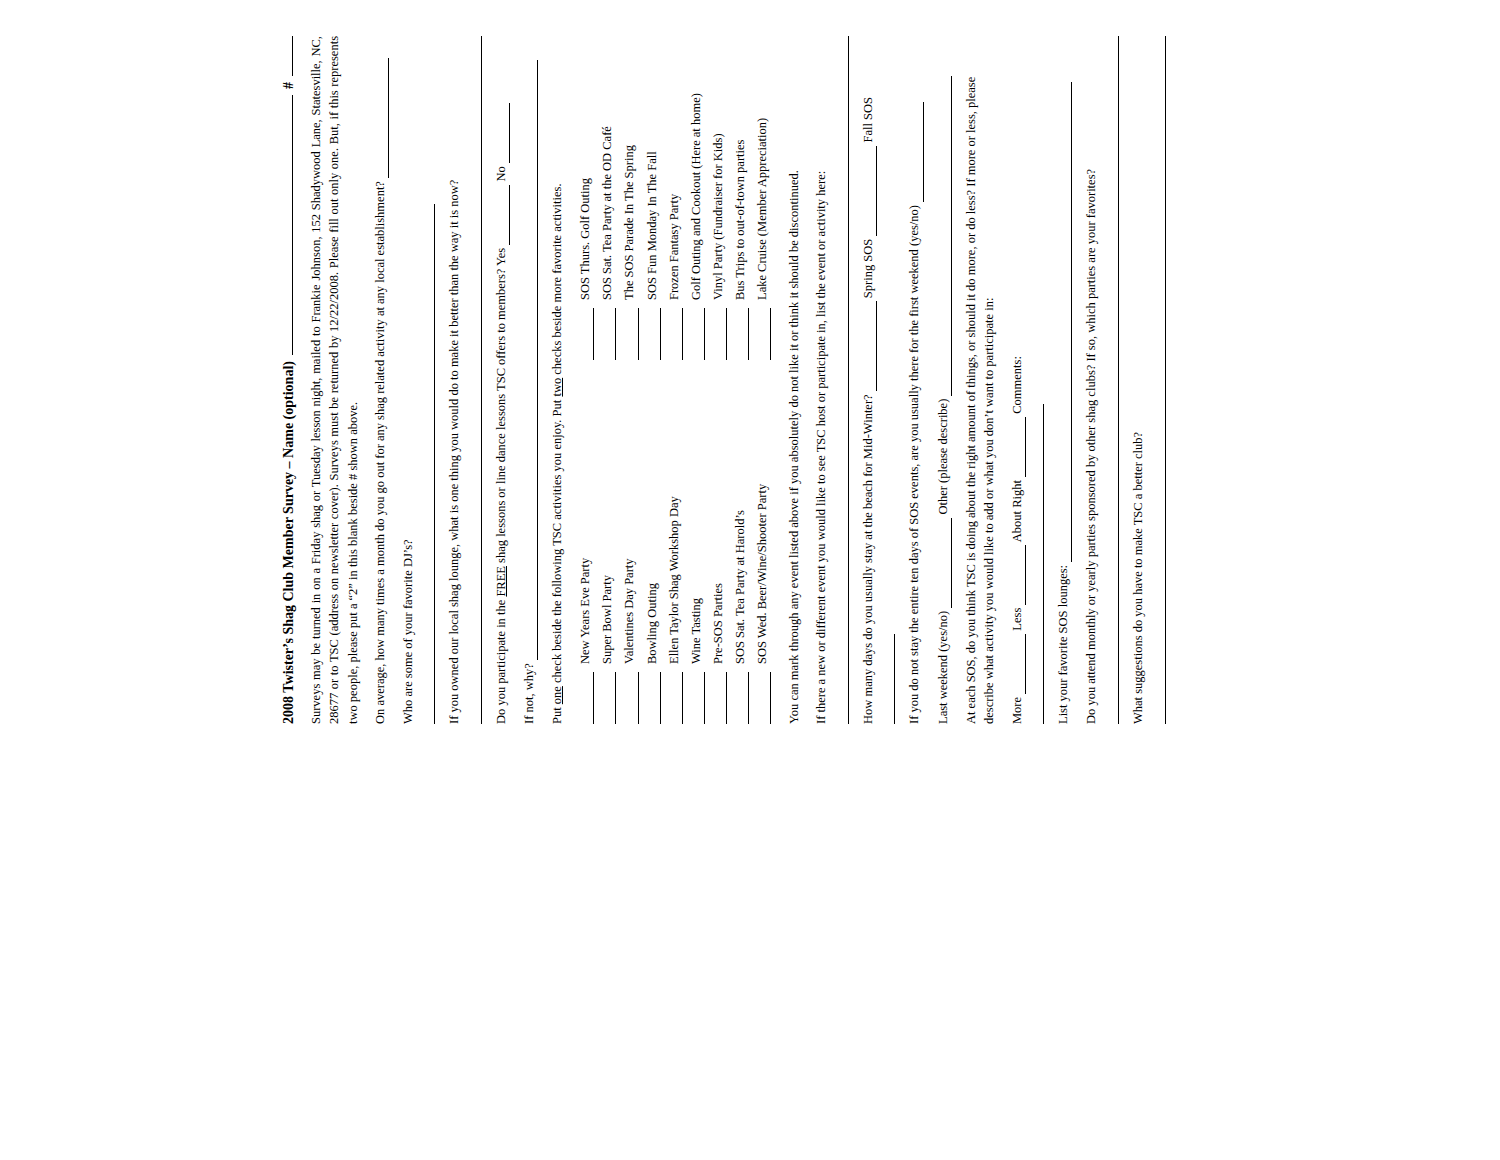2008 Twister’s Shag Club Member Survey – Name (optional) #
Surveys may be turned in on a Friday shag or Tuesday lesson night, mailed to Frankie Johnson, 152 Shadywood Lane, Statesville, NC, 28677 or to TSC (address on newsletter cover). Surveys must be returned by 12/22/2008. Please fill out only one. But, if this represents two people, please put a “2” in this blank beside # shown above.
On average, how many times a month do you go out for any shag related activity at any local establishment?
Who are some of your favorite DJ’s?
If you owned our local shag lounge, what is one thing you would do to make it better than the way it is now?
Do you participate in the FREE shag lessons or line dance lessons TSC offers to members? Yes No
If not, why?
Put one check beside the following TSC activities you enjoy. Put two checks beside more favorite activities.
New Years Eve Party
Super Bowl Party
Valentines Day Party
Bowling Outing
Ellen Taylor Shag Workshop Day
Wine Tasting
Pre-SOS Parties
SOS Sat. Tea Party at Harold’s
SOS Wed. Beer/Wine/Shooter Party
SOS Thurs. Golf Outing
SOS Sat. Tea Party at the OD Café
The SOS Parade In The Spring
SOS Fun Monday In The Fall
Frozen Fantasy Party
Golf Outing and Cookout (Here at home)
Vinyl Party (Fundraiser for Kids)
Bus Trips to out-of-town parties
Lake Cruise (Member Appreciation)
You can mark through any event listed above if you absolutely do not like it or think it should be discontinued.
If there a new or different event you would like to see TSC host or participate in, list the event or activity here:
How many days do you usually stay at the beach for Mid-Winter? Spring SOS Fall SOS
If you do not stay the entire ten days of SOS events, are you usually there for the first weekend (yes/no)
Last weekend (yes/no) Other (please describe)
At each SOS, do you think TSC is doing about the right amount of things, or should it do more, or do less? If more or less, please describe what activity you would like to add or what you don’t want to participate in:
More Less About Right Comments:
List your favorite SOS lounges:
Do you attend monthly or yearly parties sponsored by other shag clubs? If so, which parties are your favorites?
What suggestions do you have to make TSC a better club?